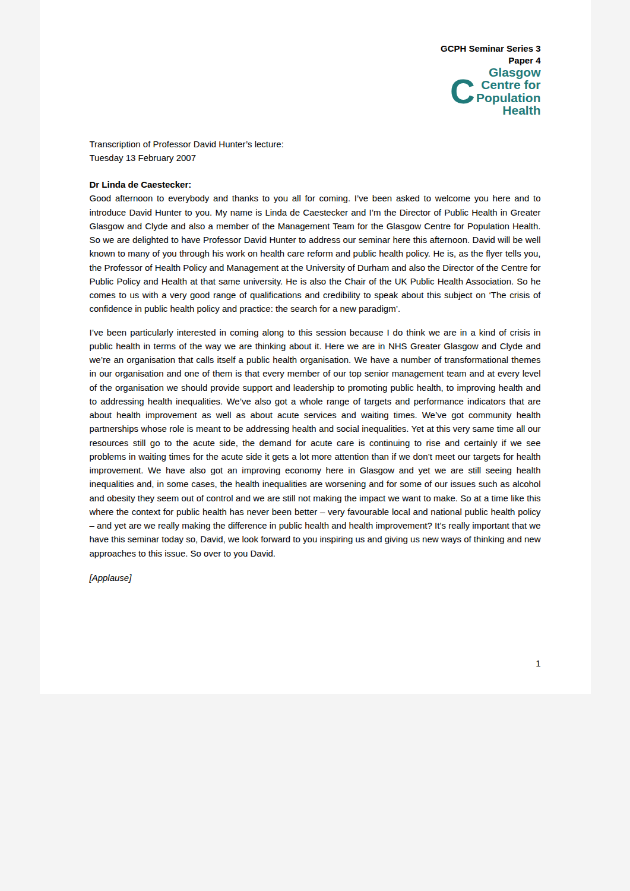GCPH Seminar Series 3
Paper 4
C
Glasgow Centre for Population Health
Transcription of Professor David Hunter’s lecture:
Tuesday 13 February 2007
Dr Linda de Caestecker:
Good afternoon to everybody and thanks to you all for coming. I’ve been asked to welcome you here and to introduce David Hunter to you. My name is Linda de Caestecker and I’m the Director of Public Health in Greater Glasgow and Clyde and also a member of the Management Team for the Glasgow Centre for Population Health. So we are delighted to have Professor David Hunter to address our seminar here this afternoon. David will be well known to many of you through his work on health care reform and public health policy. He is, as the flyer tells you, the Professor of Health Policy and Management at the University of Durham and also the Director of the Centre for Public Policy and Health at that same university. He is also the Chair of the UK Public Health Association. So he comes to us with a very good range of qualifications and credibility to speak about this subject on ‘The crisis of confidence in public health policy and practice: the search for a new paradigm’.
I’ve been particularly interested in coming along to this session because I do think we are in a kind of crisis in public health in terms of the way we are thinking about it. Here we are in NHS Greater Glasgow and Clyde and we’re an organisation that calls itself a public health organisation. We have a number of transformational themes in our organisation and one of them is that every member of our top senior management team and at every level of the organisation we should provide support and leadership to promoting public health, to improving health and to addressing health inequalities. We’ve also got a whole range of targets and performance indicators that are about health improvement as well as about acute services and waiting times. We’ve got community health partnerships whose role is meant to be addressing health and social inequalities. Yet at this very same time all our resources still go to the acute side, the demand for acute care is continuing to rise and certainly if we see problems in waiting times for the acute side it gets a lot more attention than if we don’t meet our targets for health improvement. We have also got an improving economy here in Glasgow and yet we are still seeing health inequalities and, in some cases, the health inequalities are worsening and for some of our issues such as alcohol and obesity they seem out of control and we are still not making the impact we want to make. So at a time like this where the context for public health has never been better – very favourable local and national public health policy – and yet are we really making the difference in public health and health improvement? It’s really important that we have this seminar today so, David, we look forward to you inspiring us and giving us new ways of thinking and new approaches to this issue. So over to you David.
[Applause]
1